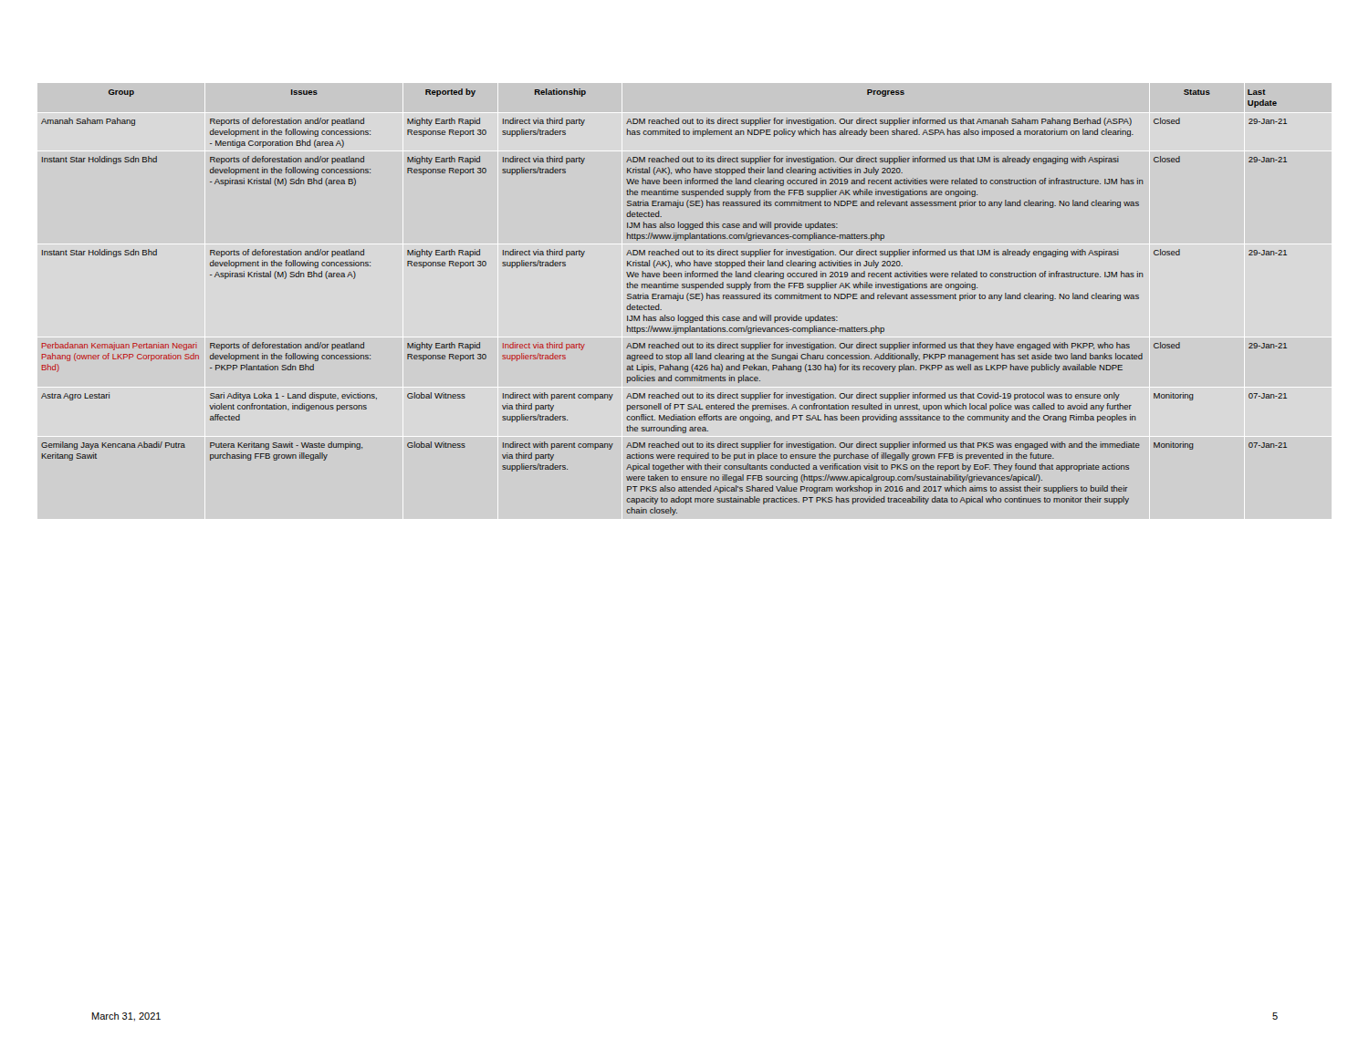| Group | Issues | Reported by | Relationship | Progress | Status | Last Update |
| --- | --- | --- | --- | --- | --- | --- |
| Amanah Saham Pahang | Reports of deforestation and/or peatland development in the following concessions: - Mentiga Corporation Bhd (area A) | Mighty Earth Rapid Response Report 30 | Indirect via third party suppliers/traders | ADM reached out to its direct supplier for investigation. Our direct supplier informed us that Amanah Saham Pahang Berhad (ASPA) has commited to implement an NDPE policy which has already been shared. ASPA has also imposed a moratorium on land clearing. | Closed | 29-Jan-21 |
| Instant Star Holdings Sdn Bhd | Reports of deforestation and/or peatland development in the following concessions: - Aspirasi Kristal (M) Sdn Bhd (area B) | Mighty Earth Rapid Response Report 30 | Indirect via third party suppliers/traders | ADM reached out to its direct supplier for investigation. Our direct supplier informed us that IJM is already engaging with Aspirasi Kristal (AK), who have stopped their land clearing activities in July 2020. We have been informed the land clearing occured in 2019 and recent activities were related to construction of infrastructure. IJM has in the meantime suspended supply from the FFB supplier AK while investigations are ongoing. Satria Eramaju (SE) has reassured its commitment to NDPE and relevant assessment prior to any land clearing. No land clearing was detected. IJM has also logged this case and will provide updates: https://www.ijmplantations.com/grievances-compliance-matters.php | Closed | 29-Jan-21 |
| Instant Star Holdings Sdn Bhd | Reports of deforestation and/or peatland development in the following concessions: - Aspirasi Kristal (M) Sdn Bhd (area A) | Mighty Earth Rapid Response Report 30 | Indirect via third party suppliers/traders | ADM reached out to its direct supplier for investigation. Our direct supplier informed us that IJM is already engaging with Aspirasi Kristal (AK), who have stopped their land clearing activities in July 2020. We have been informed the land clearing occured in 2019 and recent activities were related to construction of infrastructure. IJM has in the meantime suspended supply from the FFB supplier AK while investigations are ongoing. Satria Eramaju (SE) has reassured its commitment to NDPE and relevant assessment prior to any land clearing. No land clearing was detected. IJM has also logged this case and will provide updates: https://www.ijmplantations.com/grievances-compliance-matters.php | Closed | 29-Jan-21 |
| Perbadanan Kemajuan Pertanian Negari Pahang (owner of LKPP Corporation Sdn Bhd) | Reports of deforestation and/or peatland development in the following concessions: - PKPP Plantation Sdn Bhd | Mighty Earth Rapid Response Report 30 | Indirect via third party suppliers/traders | ADM reached out to its direct supplier for investigation. Our direct supplier informed us that they have engaged with PKPP, who has agreed to stop all land clearing at the Sungai Charu concession. Additionally, PKPP management has set aside two land banks located at Lipis, Pahang (426 ha) and Pekan, Pahang (130 ha) for its recovery plan. PKPP as well as LKPP have publicly available NDPE policies and commitments in place. | Closed | 29-Jan-21 |
| Astra Agro Lestari | Sari Aditya Loka 1 - Land dispute, evictions, violent confrontation, indigenous persons affected | Global Witness | Indirect with parent company via third party suppliers/traders. | ADM reached out to its direct supplier for investigation. Our direct supplier informed us that Covid-19 protocol was to ensure only personell of PT SAL entered the premises. A confrontation resulted in unrest, upon which local police was called to avoid any further conflict. Mediation efforts are ongoing, and PT SAL has been providing asssitance to the community and the Orang Rimba peoples in the surrounding area. | Monitoring | 07-Jan-21 |
| Gemilang Jaya Kencana Abadi/ Putra Keritang Sawit | Putera Keritang Sawit - Waste dumping, purchasing FFB grown illegally | Global Witness | Indirect with parent company via third party suppliers/traders. | ADM reached out to its direct supplier for investigation. Our direct supplier informed us that PKS was engaged with and the immediate actions were required to be put in place to ensure the purchase of illegally grown FFB is prevented in the future. Apical together with their consultants conducted a verification visit to PKS on the report by EoF. They found that appropriate actions were taken to ensure no illegal FFB sourcing (https://www.apicalgroup.com/sustainability/grievances/apical/). PT PKS also attended Apical's Shared Value Program workshop in 2016 and 2017 which aims to assist their suppliers to build their capacity to adopt more sustainable practices. PT PKS has provided traceability data to Apical who continues to monitor their supply chain closely. | Monitoring | 07-Jan-21 |
March 31, 2021 5